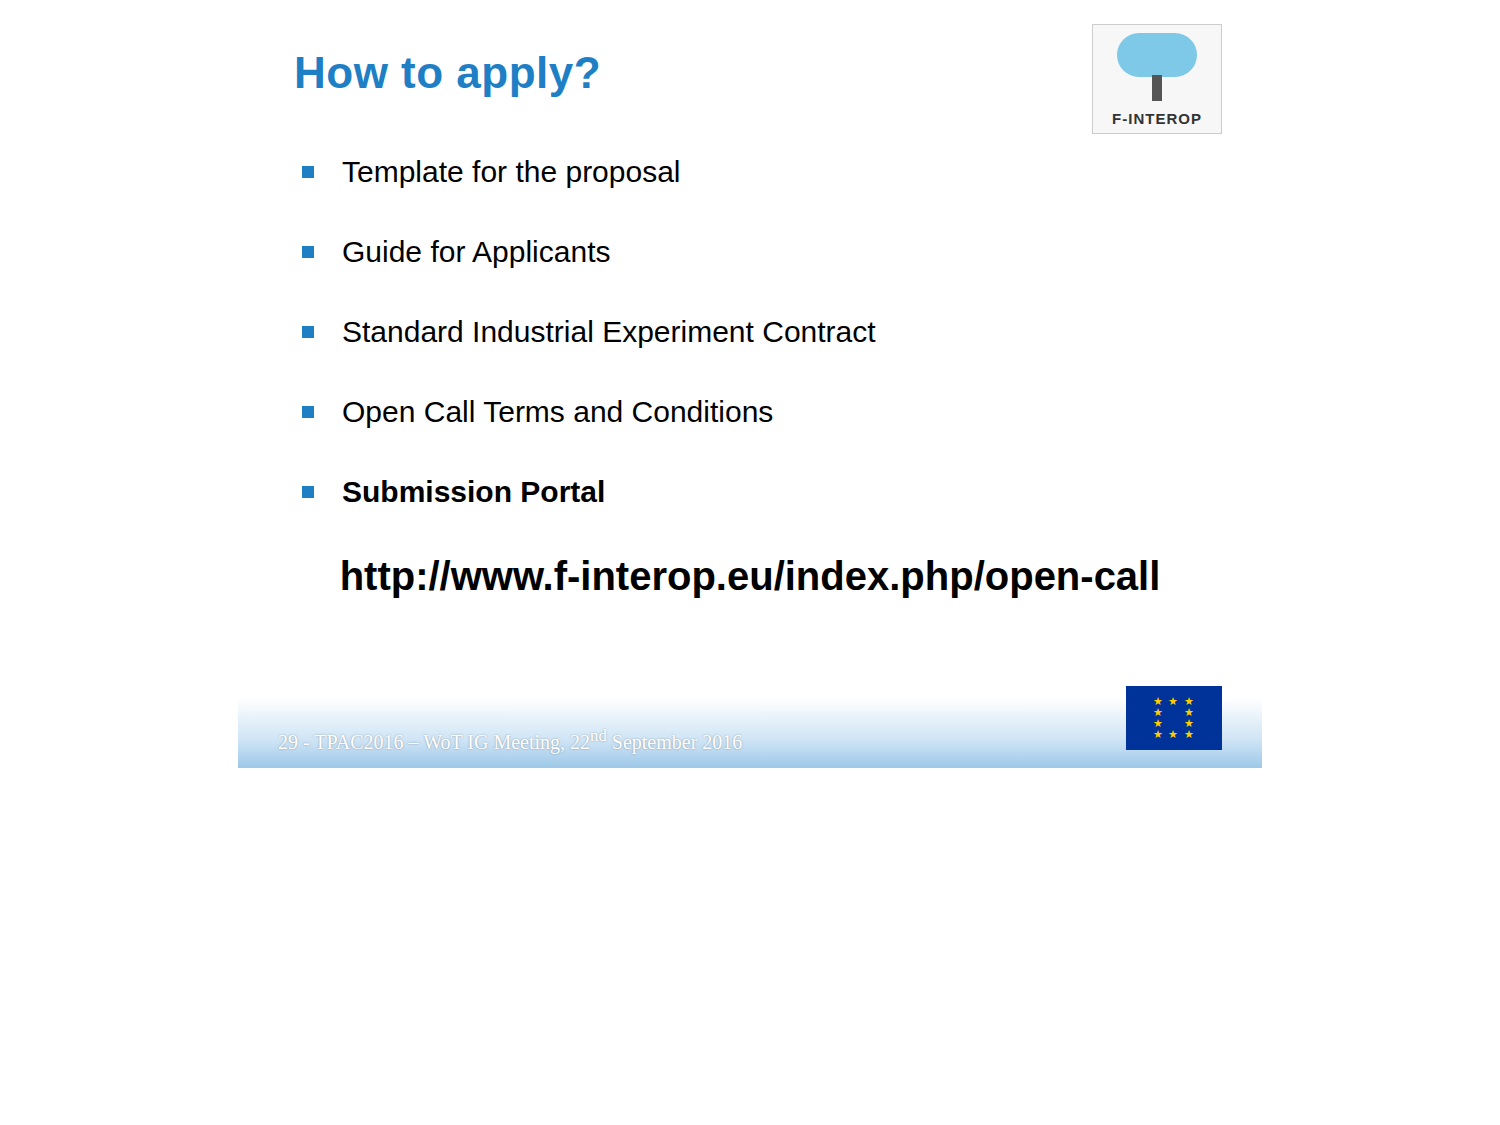F-INTEROP
How to apply?
Template for the proposal
Guide for Applicants
Standard Industrial Experiment Contract
Open Call Terms and Conditions
Submission Portal
http://www.f-interop.eu/index.php/open-call
29 - TPAC2016 – WoT IG Meeting, 22nd September 2016
★ ★ ★
★ ★
★ ★
★ ★ ★